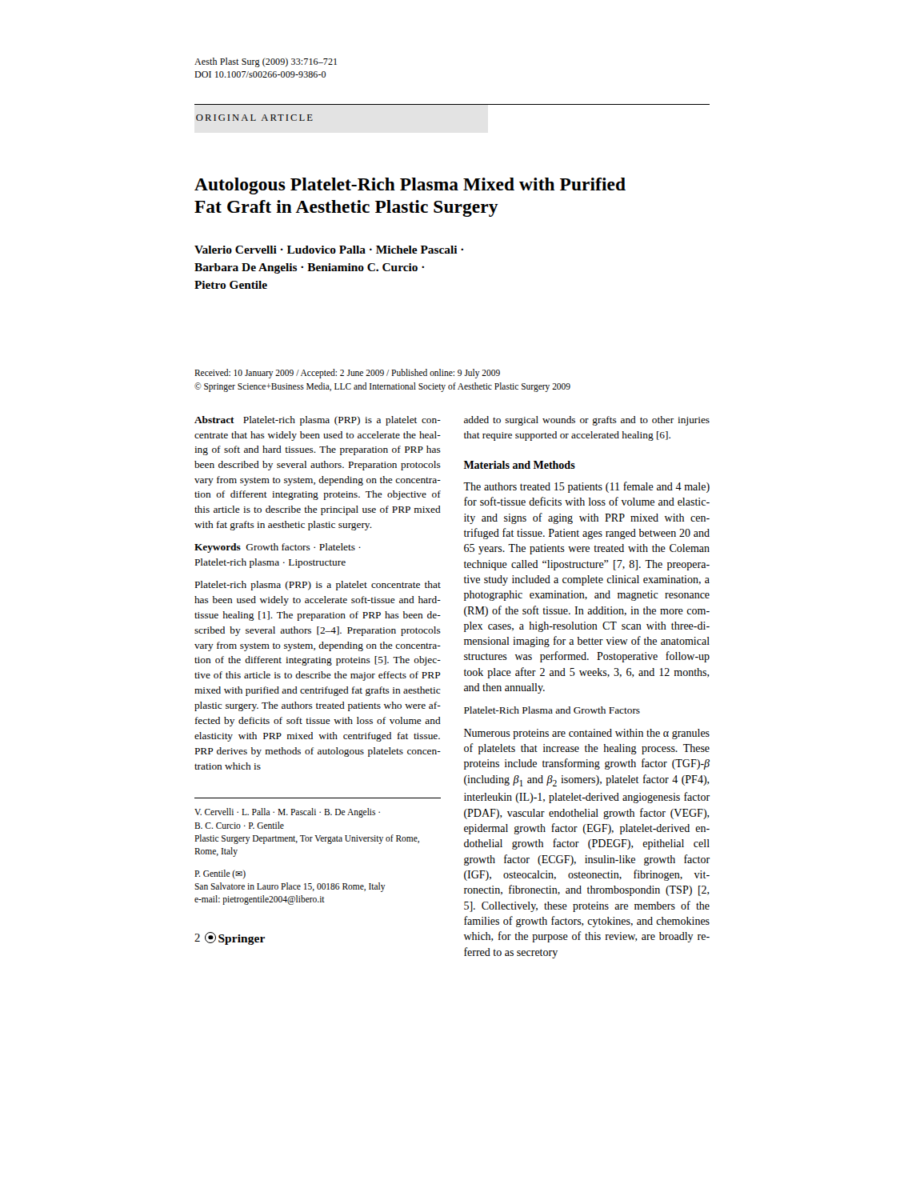Aesth Plast Surg (2009) 33:716–721
DOI 10.1007/s00266-009-9386-0
ORIGINAL ARTICLE
Autologous Platelet-Rich Plasma Mixed with Purified
Fat Graft in Aesthetic Plastic Surgery
Valerio Cervelli · Ludovico Palla · Michele Pascali ·
Barbara De Angelis · Beniamino C. Curcio ·
Pietro Gentile
Received: 10 January 2009 / Accepted: 2 June 2009 / Published online: 9 July 2009
© Springer Science+Business Media, LLC and International Society of Aesthetic Plastic Surgery 2009
Abstract Platelet-rich plasma (PRP) is a platelet concentrate that has widely been used to accelerate the healing of soft and hard tissues. The preparation of PRP has been described by several authors. Preparation protocols vary from system to system, depending on the concentration of different integrating proteins. The objective of this article is to describe the principal use of PRP mixed with fat grafts in aesthetic plastic surgery.
Keywords Growth factors · Platelets ·
Platelet-rich plasma · Lipostructure
Platelet-rich plasma (PRP) is a platelet concentrate that has been used widely to accelerate soft-tissue and hard-tissue healing [1]. The preparation of PRP has been described by several authors [2–4]. Preparation protocols vary from system to system, depending on the concentration of the different integrating proteins [5]. The objective of this article is to describe the major effects of PRP mixed with purified and centrifuged fat grafts in aesthetic plastic surgery. The authors treated patients who were affected by deficits of soft tissue with loss of volume and elasticity with PRP mixed with centrifuged fat tissue. PRP derives by methods of autologous platelets concentration which is
V. Cervelli · L. Palla · M. Pascali · B. De Angelis ·
B. C. Curcio · P. Gentile
Plastic Surgery Department, Tor Vergata University of Rome,
Rome, Italy
P. Gentile (✉)
San Salvatore in Lauro Place 15, 00186 Rome, Italy
e-mail: pietrogentile2004@libero.it
2 Springer
added to surgical wounds or grafts and to other injuries that require supported or accelerated healing [6].
Materials and Methods
The authors treated 15 patients (11 female and 4 male) for soft-tissue deficits with loss of volume and elasticity and signs of aging with PRP mixed with centrifuged fat tissue. Patient ages ranged between 20 and 65 years. The patients were treated with the Coleman technique called “lipostructure” [7, 8]. The preoperative study included a complete clinical examination, a photographic examination, and magnetic resonance (RM) of the soft tissue. In addition, in the more complex cases, a high-resolution CT scan with three-dimensional imaging for a better view of the anatomical structures was performed. Postoperative follow-up took place after 2 and 5 weeks, 3, 6, and 12 months, and then annually.
Platelet-Rich Plasma and Growth Factors
Numerous proteins are contained within the α granules of platelets that increase the healing process. These proteins include transforming growth factor (TGF)-β (including β1 and β2 isomers), platelet factor 4 (PF4), interleukin (IL)-1, platelet-derived angiogenesis factor (PDAF), vascular endothelial growth factor (VEGF), epidermal growth factor (EGF), platelet-derived endothelial growth factor (PDEGF), epithelial cell growth factor (ECGF), insulin-like growth factor (IGF), osteocalcin, osteonectin, fibrinogen, vitronectin, fibronectin, and thrombospondin (TSP) [2, 5]. Collectively, these proteins are members of the families of growth factors, cytokines, and chemokines which, for the purpose of this review, are broadly referred to as secretory